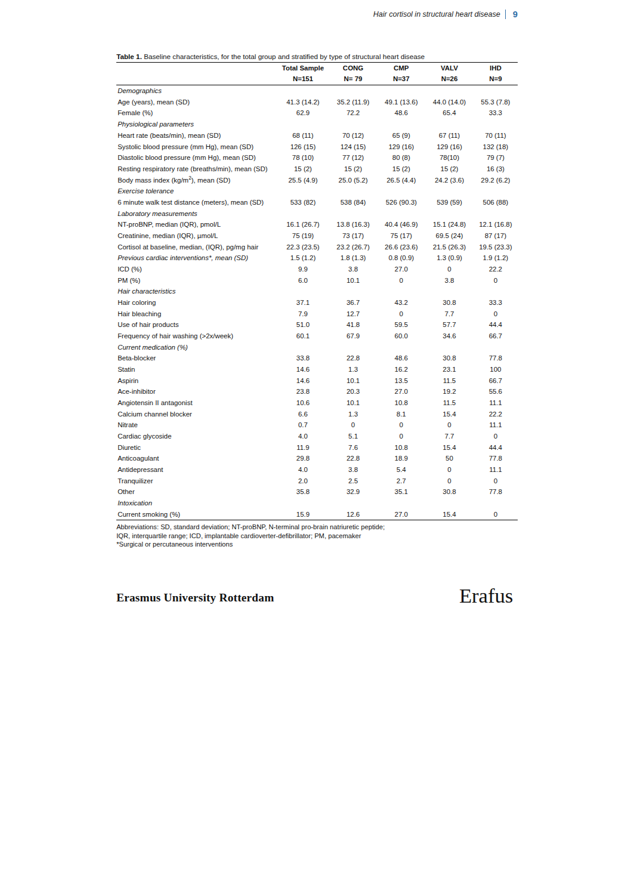Hair cortisol in structural heart disease 9
Table 1. Baseline characteristics, for the total group and stratified by type of structural heart disease
| | Total Sample | CONG | CMP | VALV | IHD |
| --- | --- | --- | --- | --- | --- |
| | N=151 | N= 79 | N=37 | N=26 | N=9 |
| Demographics |
| Age (years), mean (SD) | 41.3 (14.2) | 35.2 (11.9) | 49.1 (13.6) | 44.0 (14.0) | 55.3 (7.8) |
| Female (%) | 62.9 | 72.2 | 48.6 | 65.4 | 33.3 |
| Physiological parameters |
| Heart rate (beats/min), mean (SD) | 68 (11) | 70 (12) | 65 (9) | 67 (11) | 70 (11) |
| Systolic blood pressure (mm Hg), mean (SD) | 126 (15) | 124 (15) | 129 (16) | 129 (16) | 132 (18) |
| Diastolic blood pressure (mm Hg), mean (SD) | 78 (10) | 77 (12) | 80 (8) | 78(10) | 79 (7) |
| Resting respiratory rate (breaths/min), mean (SD) | 15 (2) | 15 (2) | 15 (2) | 15 (2) | 16 (3) |
| Body mass index (kg/m 2 ), mean (SD) | 25.5 (4.9) | 25.0 (5.2) | 26.5 (4.4) | 24.2 (3.6) | 29.2 (6.2) |
| Exercise tolerance |
| 6 minute walk test distance (meters), mean (SD) | 533 (82) | 538 (84) | 526 (90.3) | 539 (59) | 506 (88) |
| Laboratory measurements |
| NT-proBNP, median (IQR), pmol/L | 16.1 (26.7) | 13.8 (16.3) | 40.4 (46.9) | 15.1 (24.8) | 12.1 (16.8) |
| Creatinine, median (IQR), µmol/L | 75 (19) | 73 (17) | 75 (17) | 69.5 (24) | 87 (17) |
| Cortisol at baseline, median, (IQR), pg/mg hair | 22.3 (23.5) | 23.2 (26.7) | 26.6 (23.6) | 21.5 (26.3) | 19.5 (23.3) |
| Previous cardiac interventions*, mean (SD) | 1.5 (1.2) | 1.8 (1.3) | 0.8 (0.9) | 1.3 (0.9) | 1.9 (1.2) |
| ICD (%) | 9.9 | 3.8 | 27.0 | 0 | 22.2 |
| PM (%) | 6.0 | 10.1 | 0 | 3.8 | 0 |
| Hair characteristics |
| Hair coloring | 37.1 | 36.7 | 43.2 | 30.8 | 33.3 |
| Hair bleaching | 7.9 | 12.7 | 0 | 7.7 | 0 |
| Use of hair products | 51.0 | 41.8 | 59.5 | 57.7 | 44.4 |
| Frequency of hair washing (>2x/week) | 60.1 | 67.9 | 60.0 | 34.6 | 66.7 |
| Current medication (%) |
| Beta-blocker | 33.8 | 22.8 | 48.6 | 30.8 | 77.8 |
| Statin | 14.6 | 1.3 | 16.2 | 23.1 | 100 |
| Aspirin | 14.6 | 10.1 | 13.5 | 11.5 | 66.7 |
| Ace-inhibitor | 23.8 | 20.3 | 27.0 | 19.2 | 55.6 |
| Angiotensin II antagonist | 10.6 | 10.1 | 10.8 | 11.5 | 11.1 |
| Calcium channel blocker | 6.6 | 1.3 | 8.1 | 15.4 | 22.2 |
| Nitrate | 0.7 | 0 | 0 | 0 | 11.1 |
| Cardiac glycoside | 4.0 | 5.1 | 0 | 7.7 | 0 |
| Diuretic | 11.9 | 7.6 | 10.8 | 15.4 | 44.4 |
| Anticoagulant | 29.8 | 22.8 | 18.9 | 50 | 77.8 |
| Antidepressant | 4.0 | 3.8 | 5.4 | 0 | 11.1 |
| Tranquilizer | 2.0 | 2.5 | 2.7 | 0 | 0 |
| Other | 35.8 | 32.9 | 35.1 | 30.8 | 77.8 |
| Intoxication |
| Current smoking (%) | 15.9 | 12.6 | 27.0 | 15.4 | 0 |
Abbreviations: SD, standard deviation; NT-proBNP, N-terminal pro-brain natriuretic peptide;
IQR, interquartile range; ICD, implantable cardioverter-defibrillator; PM, pacemaker
*Surgical or percutaneous interventions
Erasmus University Rotterdam
Erafus